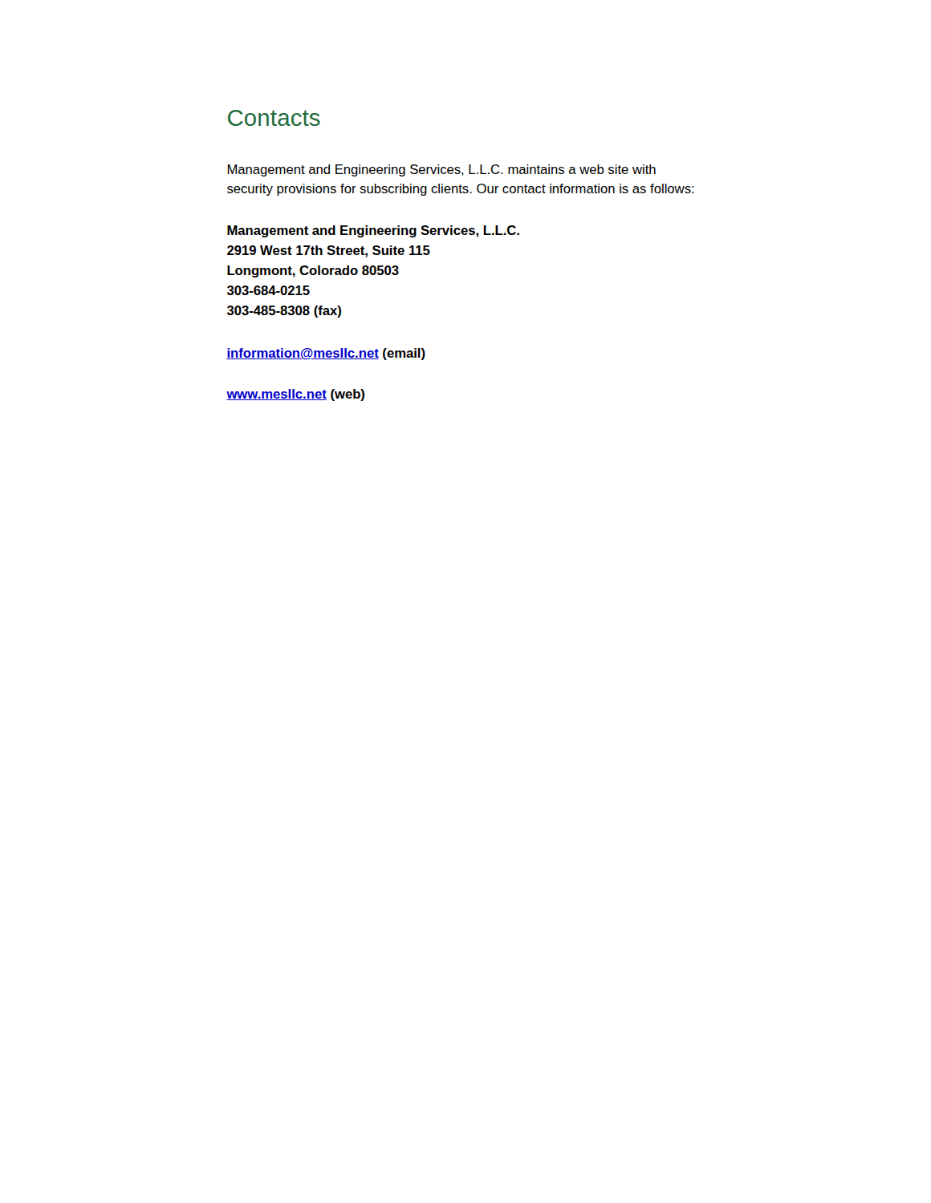Contacts
Management and Engineering Services, L.L.C. maintains a web site with security provisions for subscribing clients. Our contact information is as follows:
Management and Engineering Services, L.L.C. 2919 West 17th Street, Suite 115 Longmont, Colorado 80503 303-684-0215 303-485-8308 (fax)
information@mesllc.net (email)
www.mesllc.net (web)